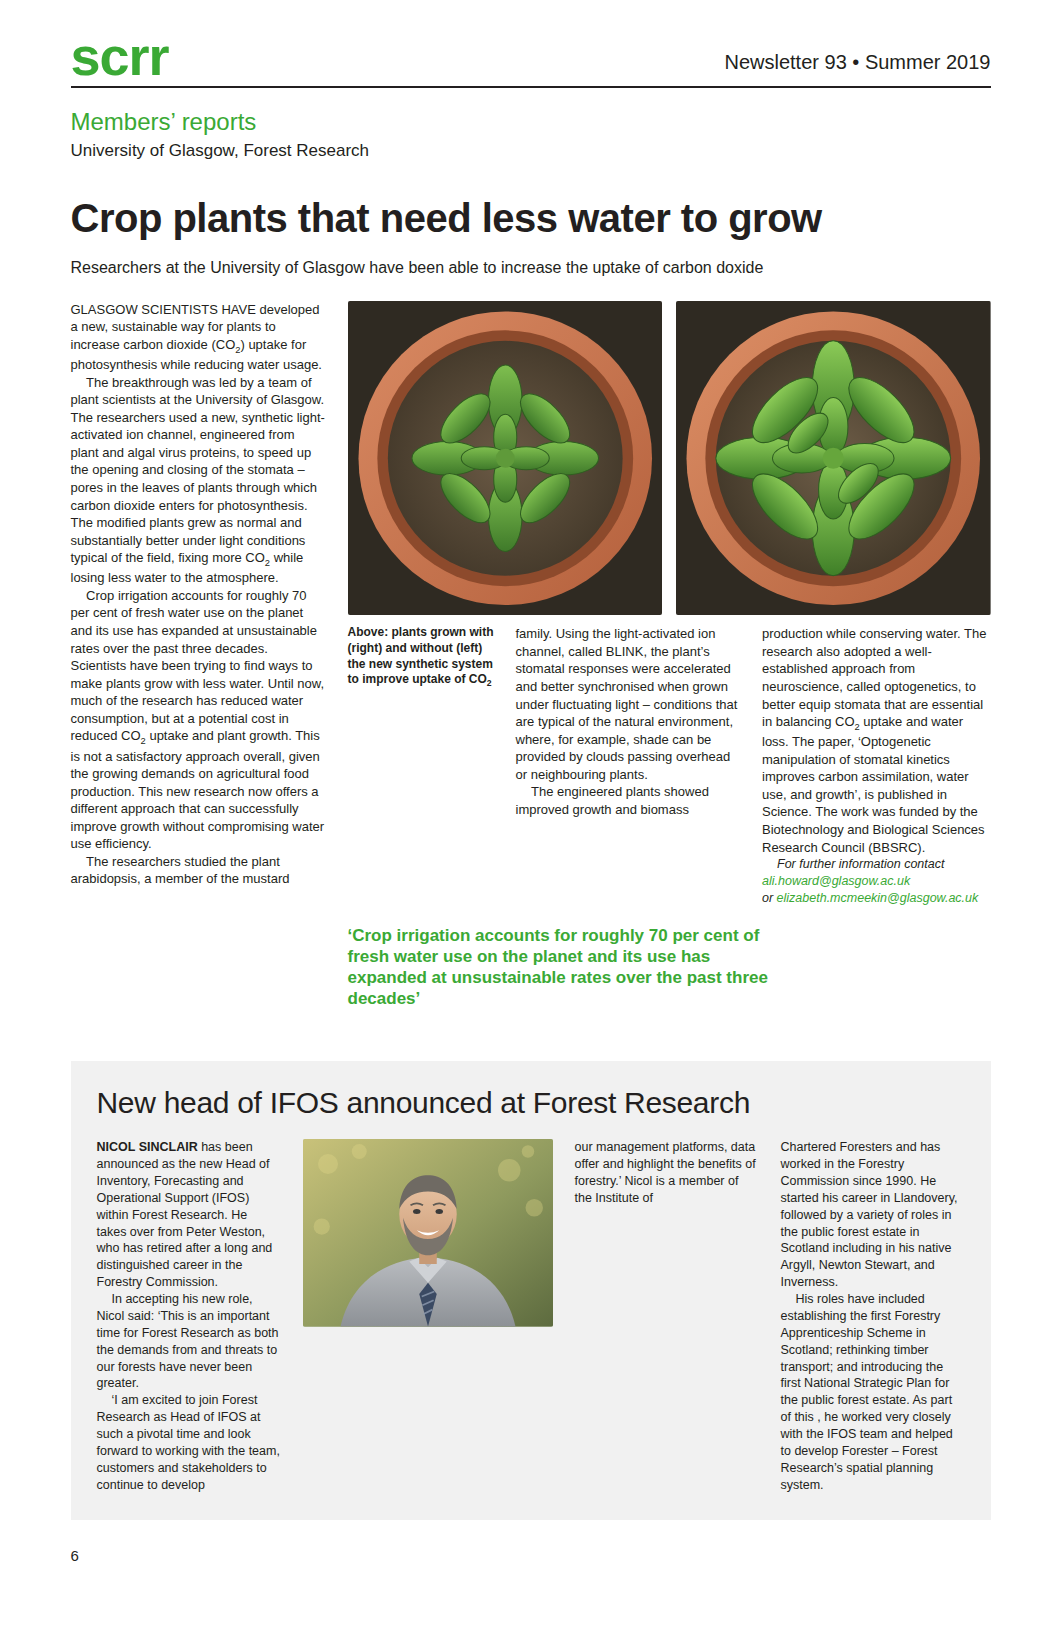scrr
Newsletter 93 • Summer 2019
Members’ reports
University of Glasgow, Forest Research
Crop plants that need less water to grow
Researchers at the University of Glasgow have been able to increase the uptake of carbon doxide
Glasgow scientists have developed a new, sustainable way for plants to increase carbon dioxide (CO2) uptake for photosynthesis while reducing water usage.
The breakthrough was led by a team of plant scientists at the University of Glasgow. The researchers used a new, synthetic light-activated ion channel, engineered from plant and algal virus proteins, to speed up the opening and closing of the stomata – pores in the leaves of plants through which carbon dioxide enters for photosynthesis. The modified plants grew as normal and substantially better under light conditions typical of the field, fixing more CO2 while losing less water to the atmosphere.
Crop irrigation accounts for roughly 70 per cent of fresh water use on the planet and its use has expanded at unsustainable rates over the past three decades. Scientists have been trying to find ways to make plants grow with less water. Until now, much of the research has reduced water consumption, but at a potential cost in reduced CO2 uptake and plant growth. This is not a satisfactory approach overall, given the growing demands on agricultural food production. This new research now offers a different approach that can successfully improve growth without compromising water use efficiency.
The researchers studied the plant arabidopsis, a member of the mustard
Above: plants grown with (right) and without (left) the new synthetic system to improve uptake of CO2
family. Using the light-activated ion channel, called BLINK, the plant’s stomatal responses were accelerated and better synchronised when grown under fluctuating light – conditions that are typical of the natural environment, where, for example, shade can be provided by clouds passing overhead or neighbouring plants.
The engineered plants showed improved growth and biomass
production while conserving water. The research also adopted a well-established approach from neuroscience, called optogenetics, to better equip stomata that are essential in balancing CO2 uptake and water loss. The paper, ‘Optogenetic manipulation of stomatal kinetics improves carbon assimilation, water use, and growth’, is published in Science. The work was funded by the Biotechnology and Biological Sciences Research Council (BBSRC).
For further information contact
ali.howard@glasgow.ac.uk
or elizabeth.mcmeekin@glasgow.ac.uk
‘Crop irrigation accounts for roughly 70 per cent of fresh water use on the planet and its use has expanded at unsustainable rates over the past three decades’
New head of IFOS announced at Forest Research
NICOL SINCLAIR has been announced as the new Head of Inventory, Forecasting and Operational Support (IFOS) within Forest Research. He takes over from Peter Weston, who has retired after a long and distinguished career in the Forestry Commission.
In accepting his new role, Nicol said: ‘This is an important time for Forest Research as both the demands from and threats to our forests have never been greater.
‘I am excited to join Forest Research as Head of IFOS at such a pivotal time and look forward to working with the team, customers and stakeholders to continue to develop
our management platforms, data offer and highlight the benefits of forestry.’ Nicol is a member of the Institute of
Chartered Foresters and has worked in the Forestry Commission since 1990. He started his career in Llandovery, followed by a variety of roles in the public forest estate in Scotland including in his native Argyll, Newton Stewart, and Inverness.
His roles have included establishing the first Forestry Apprenticeship Scheme in Scotland; rethinking timber transport; and introducing the first National Strategic Plan for the public forest estate. As part of this , he worked very closely with the IFOS team and helped to develop Forester – Forest Research’s spatial planning system.
6